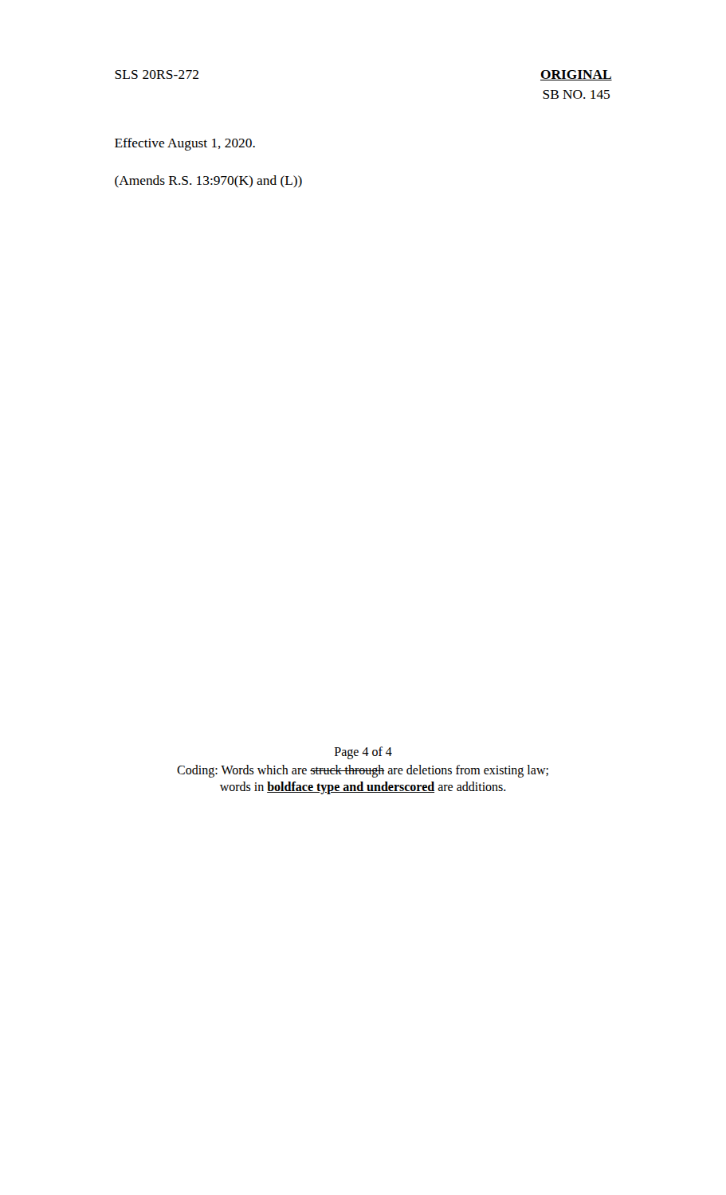SLS 20RS-272
ORIGINAL SB NO. 145
Effective August 1, 2020.
(Amends R.S. 13:970(K) and (L))
Page 4 of 4
Coding: Words which are struck through are deletions from existing law;
words in boldface type and underscored are additions.